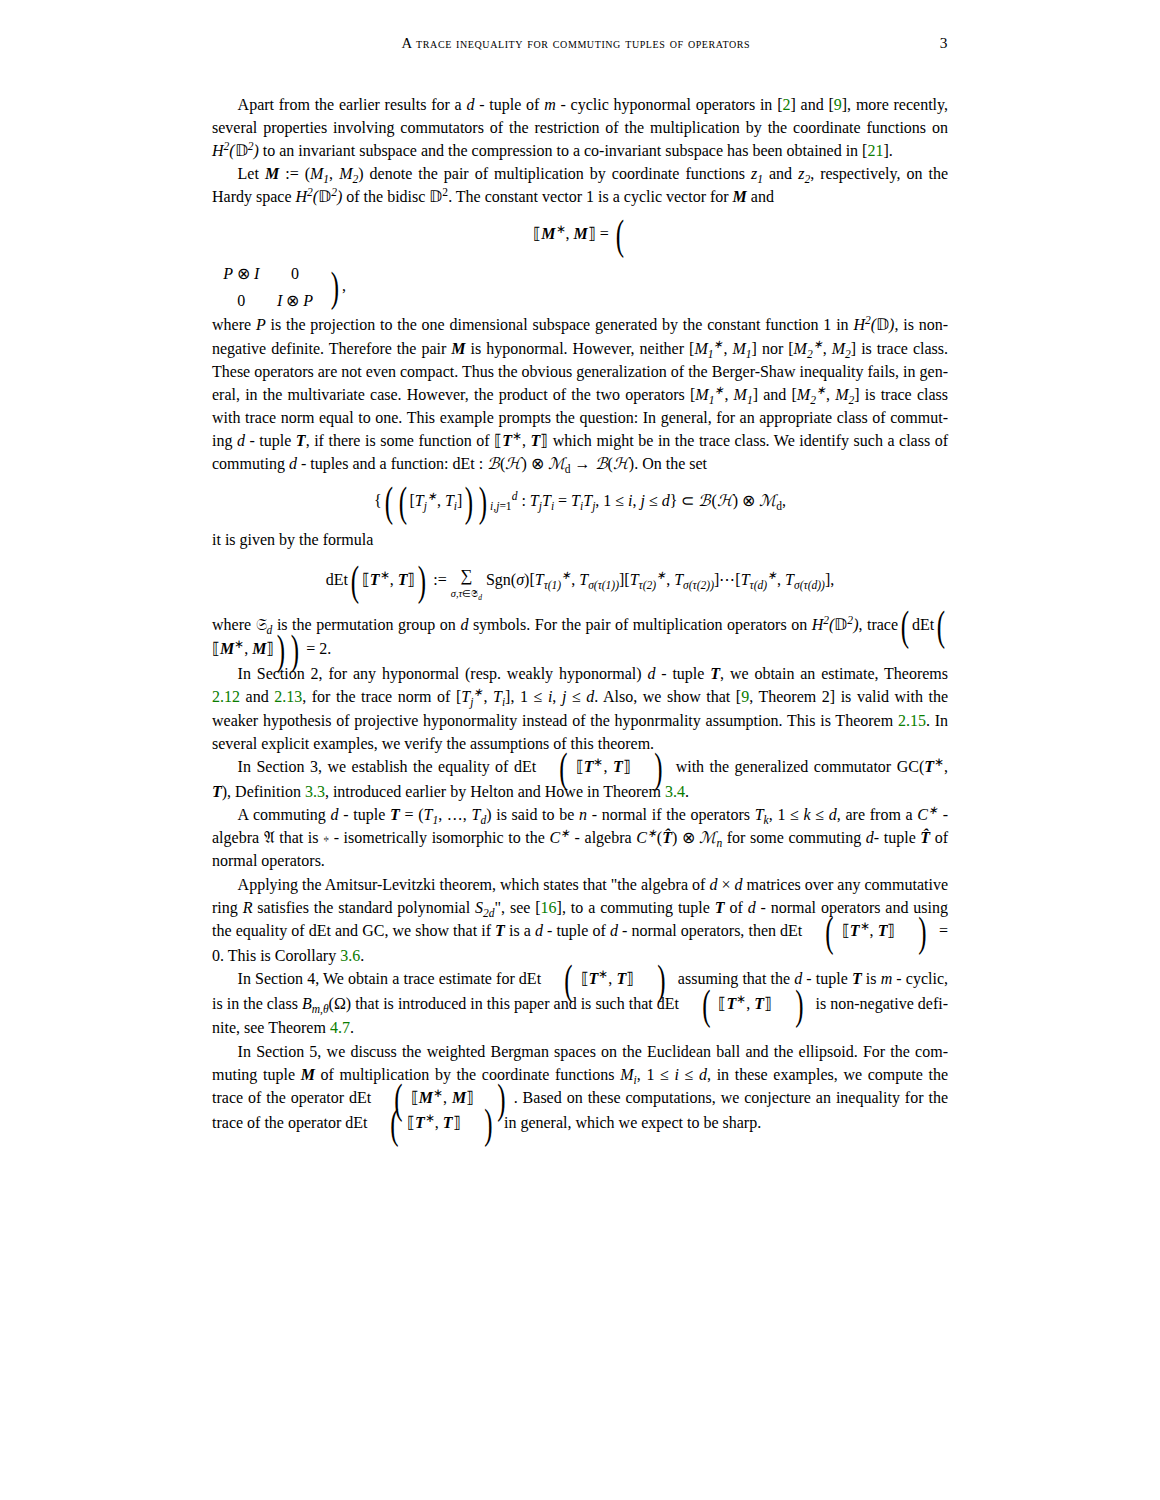A trace inequality for commuting tuples of operators 3
Apart from the earlier results for a d - tuple of m - cyclic hyponormal operators in [2] and [9], more recently, several properties involving commutators of the restriction of the multiplication by the coordinate functions on H2(𝔻2) to an invariant subspace and the compression to a co-invariant subspace has been obtained in [21].
Let M := (M1, M2) denote the pair of multiplication by coordinate functions z1 and z2, respectively, on the Hardy space H2(𝔻2) of the bidisc 𝔻2. The constant vector 1 is a cyclic vector for M and
⟦M∗, M⟧ = (
| P ⊗ I | 0 |
| 0 | I ⊗ P |
),
where P is the projection to the one dimensional subspace generated by the constant function 1 in H2(𝔻), is non-negative definite. Therefore the pair M is hyponormal. However, neither [M1∗, M1] nor [M2∗, M2] is trace class. These operators are not even compact. Thus the obvious generalization of the Berger-Shaw inequality fails, in general, in the multivariate case. However, the product of the two operators [M1∗, M1] and [M2∗, M2] is trace class with trace norm equal to one. This example prompts the question: In general, for an appropriate class of commuting d - tuple T, if there is some function of ⟦T∗, T⟧ which might be in the trace class. We identify such a class of commuting d - tuples and a function: dEt : ℬ(ℋ) ⊗ ℳd → ℬ(ℋ). On the set
{(([Tj∗, Ti]))i,j=1d : TjTi = TiTj, 1 ≤ i, j ≤ d} ⊂ ℬ(ℋ) ⊗ ℳd,
it is given by the formula
dEt(⟦T∗, T⟧) := ∑σ,τ∈𝔖d Sgn(σ)[Tτ(1)∗, Tσ(τ(1))][Tτ(2)∗, Tσ(τ(2))]⋯[Tτ(d)∗, Tσ(τ(d))],
where 𝔖d is the permutation group on d symbols. For the pair of multiplication operators on H2(𝔻2), trace(dEt(⟦M∗, M⟧)) = 2.
In Section 2, for any hyponormal (resp. weakly hyponormal) d - tuple T, we obtain an estimate, Theorems 2.12 and 2.13, for the trace norm of [Tj∗, Ti], 1 ≤ i, j ≤ d. Also, we show that [9, Theorem 2] is valid with the weaker hypothesis of projective hyponormality instead of the hyponrmality assumption. This is Theorem 2.15. In several explicit examples, we verify the assumptions of this theorem.
In Section 3, we establish the equality of dEt(⟦T∗, T⟧) with the generalized commutator GC(T∗, T), Definition 3.3, introduced earlier by Helton and Howe in Theorem 3.4.
A commuting d - tuple T = (T1, …, Td) is said to be n - normal if the operators Tk, 1 ≤ k ≤ d, are from a C∗ - algebra 𝔄 that is ∗ - isometrically isomorphic to the C∗ - algebra C∗(T̂) ⊗ ℳn for some commuting d- tuple T̂ of normal operators.
Applying the Amitsur-Levitzki theorem, which states that "the algebra of d × d matrices over any commutative ring R satisfies the standard polynomial S2d", see [16], to a commuting tuple T of d - normal operators and using the equality of dEt and GC, we show that if T is a d - tuple of d - normal operators, then dEt(⟦T∗, T⟧) = 0. This is Corollary 3.6.
In Section 4, We obtain a trace estimate for dEt(⟦T∗, T⟧) assuming that the d - tuple T is m - cyclic, is in the class Bm,θ(Ω) that is introduced in this paper and is such that dEt(⟦T∗, T⟧) is non-negative definite, see Theorem 4.7.
In Section 5, we discuss the weighted Bergman spaces on the Euclidean ball and the ellipsoid. For the commuting tuple M of multiplication by the coordinate functions Mi, 1 ≤ i ≤ d, in these examples, we compute the trace of the operator dEt(⟦M∗, M⟧). Based on these computations, we conjecture an inequality for the trace of the operator dEt(⟦T∗, T⟧) in general, which we expect to be sharp.